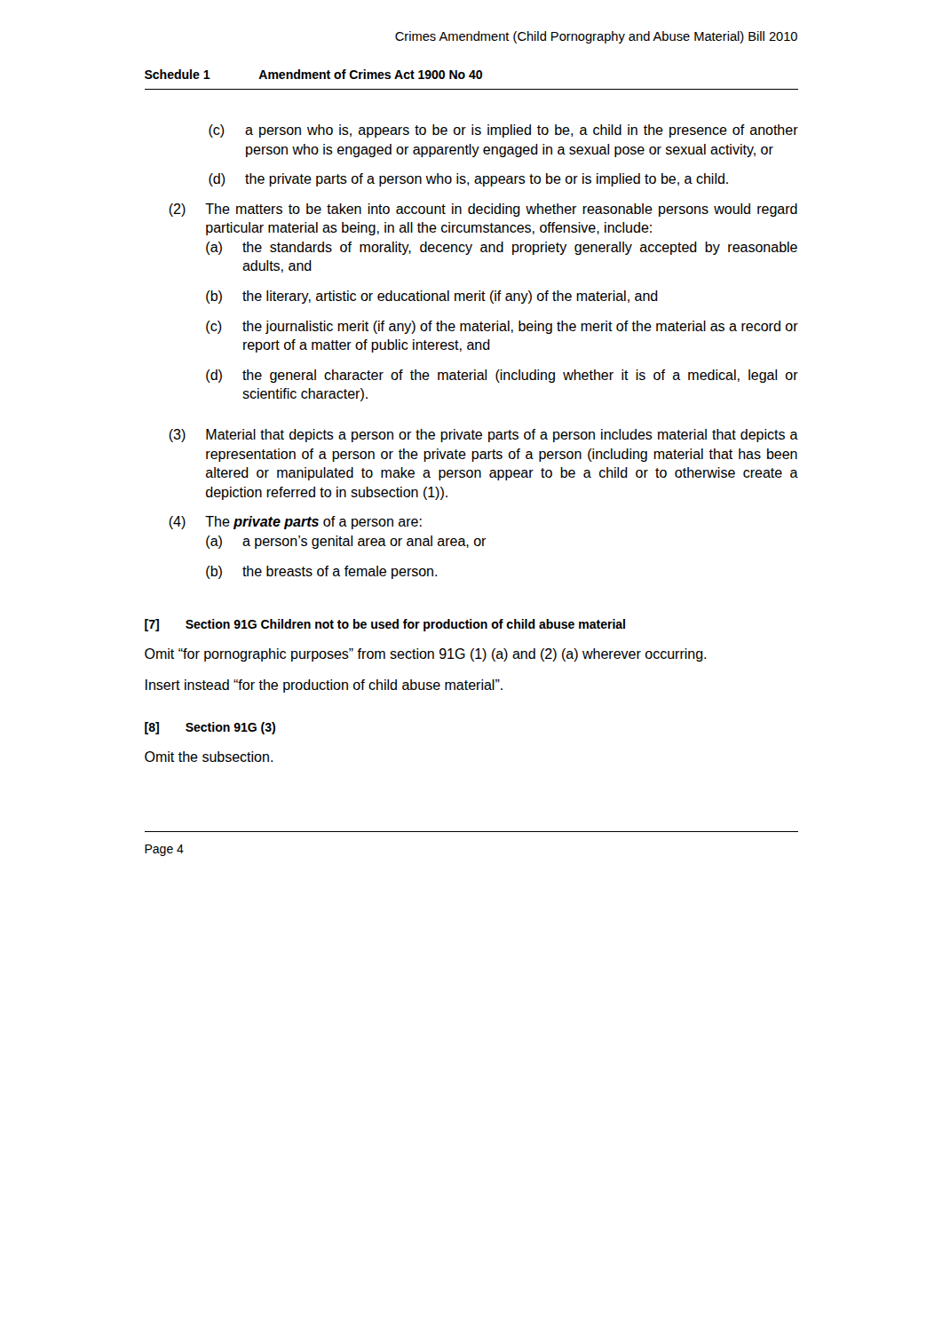Crimes Amendment (Child Pornography and Abuse Material) Bill 2010
Schedule 1 Amendment of Crimes Act 1900 No 40
(c) a person who is, appears to be or is implied to be, a child in the presence of another person who is engaged or apparently engaged in a sexual pose or sexual activity, or
(d) the private parts of a person who is, appears to be or is implied to be, a child.
(2) The matters to be taken into account in deciding whether reasonable persons would regard particular material as being, in all the circumstances, offensive, include:
(a) the standards of morality, decency and propriety generally accepted by reasonable adults, and
(b) the literary, artistic or educational merit (if any) of the material, and
(c) the journalistic merit (if any) of the material, being the merit of the material as a record or report of a matter of public interest, and
(d) the general character of the material (including whether it is of a medical, legal or scientific character).
(3) Material that depicts a person or the private parts of a person includes material that depicts a representation of a person or the private parts of a person (including material that has been altered or manipulated to make a person appear to be a child or to otherwise create a depiction referred to in subsection (1)).
(4) The private parts of a person are:
(a) a person’s genital area or anal area, or
(b) the breasts of a female person.
[7] Section 91G Children not to be used for production of child abuse material
Omit “for pornographic purposes” from section 91G (1) (a) and (2) (a) wherever occurring.
Insert instead “for the production of child abuse material”.
[8] Section 91G (3)
Omit the subsection.
Page 4